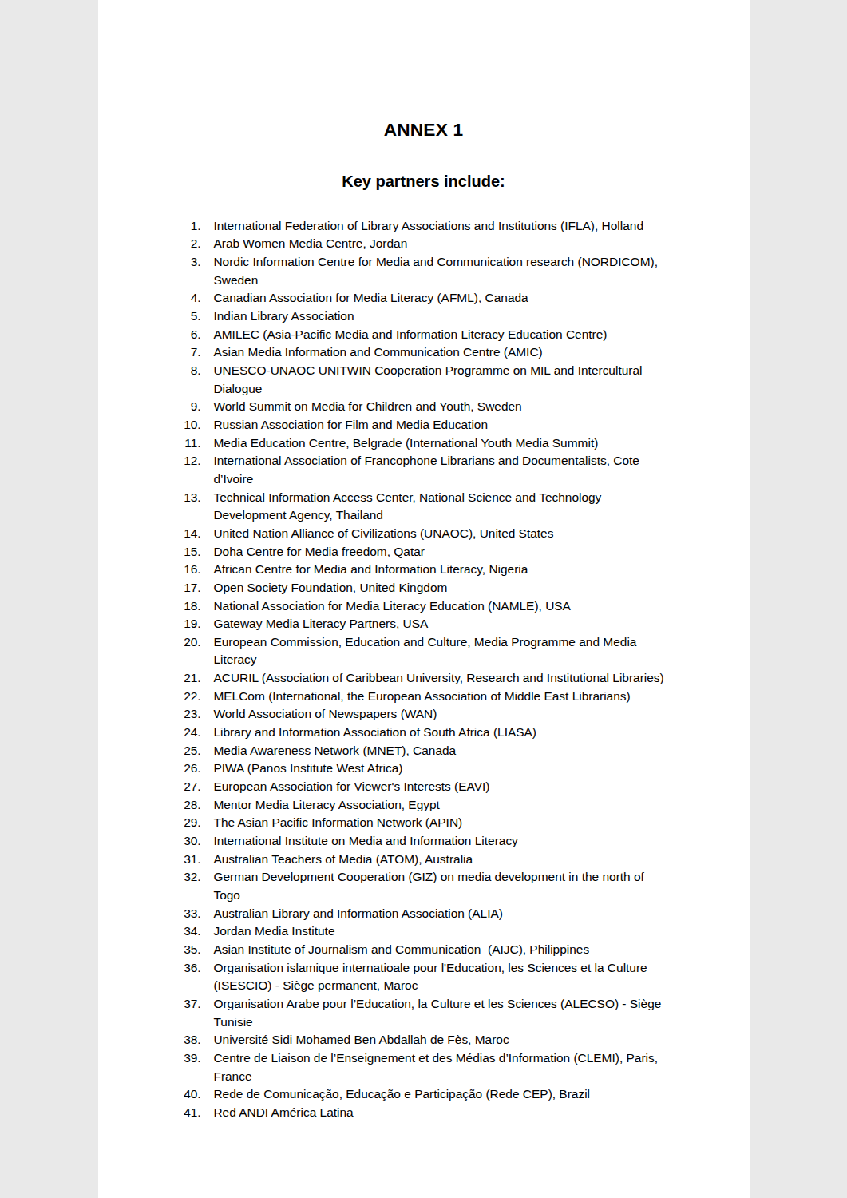ANNEX 1
Key partners include:
International Federation of Library Associations and Institutions (IFLA), Holland
Arab Women Media Centre, Jordan
Nordic Information Centre for Media and Communication research (NORDICOM), Sweden
Canadian Association for Media Literacy (AFML), Canada
Indian Library Association
AMILEC (Asia-Pacific Media and Information Literacy Education Centre)
Asian Media Information and Communication Centre (AMIC)
UNESCO-UNAOC UNITWIN Cooperation Programme on MIL and Intercultural Dialogue
World Summit on Media for Children and Youth, Sweden
Russian Association for Film and Media Education
Media Education Centre, Belgrade (International Youth Media Summit)
International Association of Francophone Librarians and Documentalists, Cote d’Ivoire
Technical Information Access Center, National Science and Technology Development Agency, Thailand
United Nation Alliance of Civilizations (UNAOC), United States
Doha Centre for Media freedom, Qatar
African Centre for Media and Information Literacy, Nigeria
Open Society Foundation, United Kingdom
National Association for Media Literacy Education (NAMLE), USA
Gateway Media Literacy Partners, USA
European Commission, Education and Culture, Media Programme and Media Literacy
ACURIL (Association of Caribbean University, Research and Institutional Libraries)
MELCom (International, the European Association of Middle East Librarians)
World Association of Newspapers (WAN)
Library and Information Association of South Africa (LIASA)
Media Awareness Network (MNET), Canada
PIWA (Panos Institute West Africa)
European Association for Viewer's Interests (EAVI)
Mentor Media Literacy Association, Egypt
The Asian Pacific Information Network (APIN)
International Institute on Media and Information Literacy
Australian Teachers of Media (ATOM), Australia
German Development Cooperation (GIZ) on media development in the north of Togo
Australian Library and Information Association (ALIA)
Jordan Media Institute
Asian Institute of Journalism and Communication (AIJC), Philippines
Organisation islamique internatioale pour l'Education, les Sciences et la Culture (ISESCIO) - Siège permanent, Maroc
Organisation Arabe pour l’Education, la Culture et les Sciences (ALECSO) - Siège Tunisie
Université Sidi Mohamed Ben Abdallah de Fès, Maroc
Centre de Liaison de l’Enseignement et des Médias d’Information (CLEMI), Paris, France
Rede de Comunicação, Educação e Participação (Rede CEP), Brazil
Red ANDI América Latina